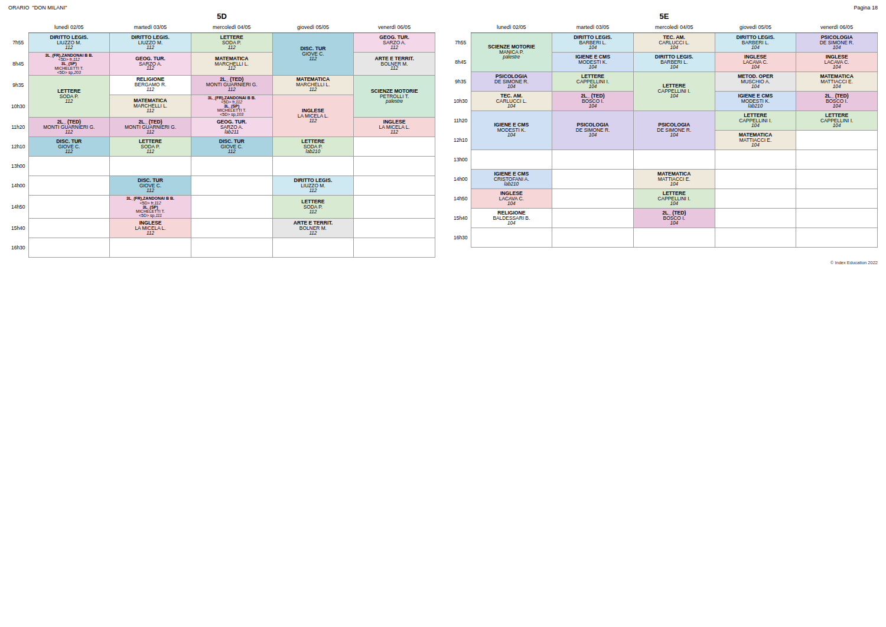ORARIO "DON MILANI"
Pagina 18
5D
| | lunedì 02/05 | martedì 03/05 | mercoledì 04/05 | giovedì 05/05 | venerdì 06/05 |
| --- | --- | --- | --- | --- | --- |
| 7h55 | DIRITTO LEGIS. LIUZZO M. 112 | DIRITTO LEGIS. LIUZZO M. 112 | LETTERE SODA P. 112 | DISC. TUR GIOVE C. 112 | GEOG. TUR. SARZO A. 112 |
| 8h45 | 3L_(FR),ZANDONAI B B. <5D> fr, 112 3L_(SP) MICHELETTI T. <5D> sp, 203 | GEOG. TUR. SARZO A. 112 | MATEMATICA MARCHELLI L. 112 | ARTE E TERRIT. BOLNER M. 112 |
| 9h35 | LETTERE SODA P. 112 | RELIGIONE BERGAMO R. 112 | 2L_ (TED) MONTI GUARNIERI G. 112 | MATEMATICA MARCHELLI L. 112 | SCIENZE MOTORIE PETROLLI T. palestre |
| 10h30 | MATEMATICA MARCHELLI L. 112 | 3L_(FR),ZANDONAI B B. <5D> fr, 112 3L_(SP) MICHELETTI T. <5D> sp, 103 | INGLESE LA MICELA L. 112 |
| 11h20 | 2L_ (TED) MONTI GUARNIERI G. 112 | 2L_ (TED) MONTI GUARNIERI G. 112 | GEOG. TUR. SARZO A. lab211 | INGLESE LA MICELA L. 112 |
| 12h10 | DISC. TUR GIOVE C. 112 | LETTERE SODA P. 112 | DISC. TUR GIOVE C. 112 | LETTERE SODA P. lab210 | |
| 13h00 | | | | | |
| 14h00 | | DISC. TUR GIOVE C. 112 | | DIRITTO LEGIS. LIUZZO M. 112 | |
| 14h50 | | 3L_(FR),ZANDONAI B B. <5D> fr, 112 3L_(SP) MICHELETTI T. <5D> sp, 111 | | LETTERE SODA P. 112 | |
| 15h40 | | INGLESE LA MICELA L. 112 | | ARTE E TERRIT. BOLNER M. 112 | |
| 16h30 | | | | | |
5E
| | lunedì 02/05 | martedì 03/05 | mercoledì 04/05 | giovedì 05/05 | venerdì 06/05 |
| --- | --- | --- | --- | --- | --- |
| 7h55 | SCIENZE MOTORIE MANICA P. palestre | DIRITTO LEGIS. BARBERI L. 104 | TEC. AM. CARLUCCI L. 104 | DIRITTO LEGIS. BARBERI L. 104 | PSICOLOGIA DE SIMONE R. 104 |
| 8h45 | IGIENE E CMS MODESTI K. 104 | DIRITTO LEGIS. BARBERI L. 104 | INGLESE LACAVA C. 104 | INGLESE LACAVA C. 104 |
| 9h35 | PSICOLOGIA DE SIMONE R. 104 | LETTERE CAPPELLINI I. 104 | LETTERE CAPPELLINI I. 104 | METOD. OPER MUSCHIO A. 104 | MATEMATICA MATTIACCI E. 104 |
| 10h30 | TEC. AM. CARLUCCI L. 104 | 2L_ (TED) BOSCO I. 104 | IGIENE E CMS MODESTI K. lab210 | 2L_ (TED) BOSCO I. 104 |
| 11h20 | IGIENE E CMS MODESTI K. 104 | PSICOLOGIA DE SIMONE R. 104 | PSICOLOGIA DE SIMONE R. 104 | LETTERE CAPPELLINI I. 104 | LETTERE CAPPELLINI I. 104 |
| 12h10 | MATEMATICA MATTIACCI E. 104 | |
| 13h00 | | | | | |
| 14h00 | IGIENE E CMS CRISTOFANI A. lab210 | | MATEMATICA MATTIACCI E. 104 | | |
| 14h50 | INGLESE LACAVA C. 104 | | LETTERE CAPPELLINI I. 104 | | |
| 15h40 | RELIGIONE BALDESSARI B. 104 | | 2L_ (TED) BOSCO I. 104 | | |
| 16h30 | | | | | |
© Index Education 2022